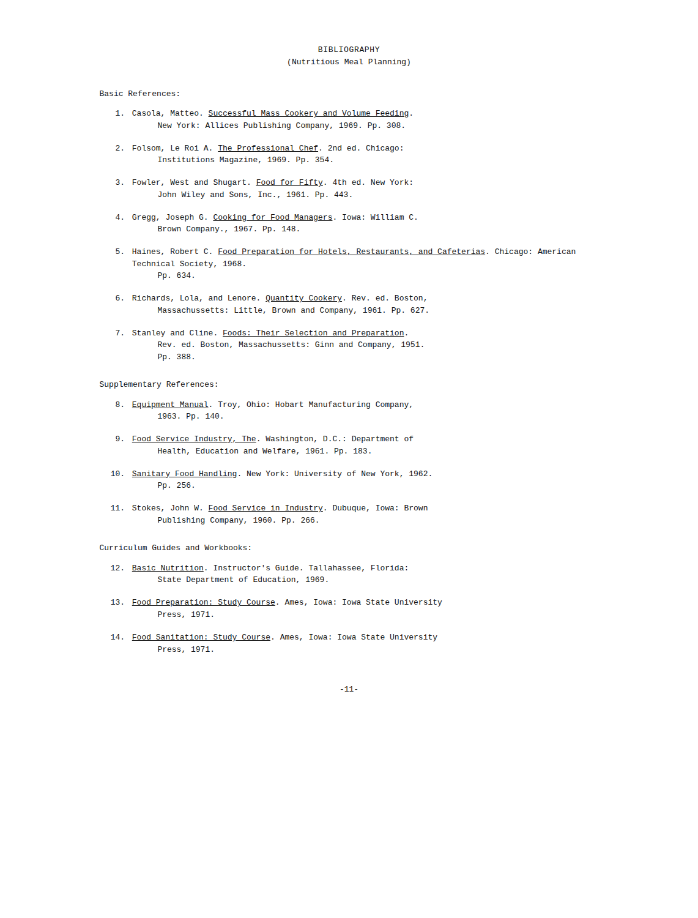BIBLIOGRAPHY
(Nutritious Meal Planning)
Basic References:
1. Casola, Matteo. Successful Mass Cookery and Volume Feeding. New York: Allices Publishing Company, 1969. Pp. 308.
2. Folsom, Le Roi A. The Professional Chef. 2nd ed. Chicago: Institutions Magazine, 1969. Pp. 354.
3. Fowler, West and Shugart. Food for Fifty. 4th ed. New York: John Wiley and Sons, Inc., 1961. Pp. 443.
4. Gregg, Joseph G. Cooking for Food Managers. Iowa: William C. Brown Company., 1967. Pp. 148.
5. Haines, Robert C. Food Preparation for Hotels, Restaurants, and Cafeterias. Chicago: American Technical Society, 1968. Pp. 634.
6. Richards, Lola, and Lenore. Quantity Cookery. Rev. ed. Boston, Massachussetts: Little, Brown and Company, 1961. Pp. 627.
7. Stanley and Cline. Foods: Their Selection and Preparation. Rev. ed. Boston, Massachussetts: Ginn and Company, 1951. Pp. 388.
Supplementary References:
8. Equipment Manual. Troy, Ohio: Hobart Manufacturing Company, 1963. Pp. 140.
9. Food Service Industry, The. Washington, D.C.: Department of Health, Education and Welfare, 1961. Pp. 183.
10. Sanitary Food Handling. New York: University of New York, 1962. Pp. 256.
11. Stokes, John W. Food Service in Industry. Dubuque, Iowa: Brown Publishing Company, 1960. Pp. 266.
Curriculum Guides and Workbooks:
12. Basic Nutrition. Instructor's Guide. Tallahassee, Florida: State Department of Education, 1969.
13. Food Preparation: Study Course. Ames, Iowa: Iowa State University Press, 1971.
14. Food Sanitation: Study Course. Ames, Iowa: Iowa State University Press, 1971.
-11-